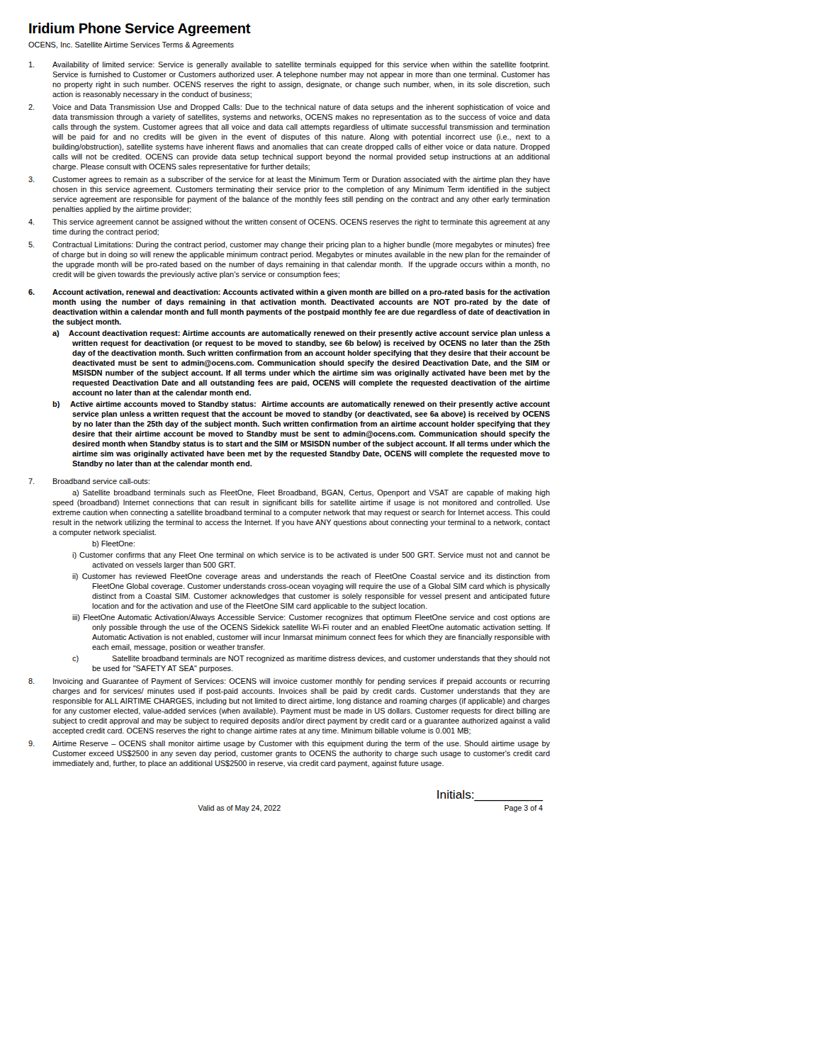Iridium Phone Service Agreement
OCENS, Inc. Satellite Airtime Services Terms & Agreements
Availability of limited service: Service is generally available to satellite terminals equipped for this service when within the satellite footprint. Service is furnished to Customer or Customers authorized user. A telephone number may not appear in more than one terminal. Customer has no property right in such number. OCENS reserves the right to assign, designate, or change such number, when, in its sole discretion, such action is reasonably necessary in the conduct of business;
Voice and Data Transmission Use and Dropped Calls: Due to the technical nature of data setups and the inherent sophistication of voice and data transmission through a variety of satellites, systems and networks, OCENS makes no representation as to the success of voice and data calls through the system. Customer agrees that all voice and data call attempts regardless of ultimate successful transmission and termination will be paid for and no credits will be given in the event of disputes of this nature. Along with potential incorrect use (i.e., next to a building/obstruction), satellite systems have inherent flaws and anomalies that can create dropped calls of either voice or data nature. Dropped calls will not be credited. OCENS can provide data setup technical support beyond the normal provided setup instructions at an additional charge. Please consult with OCENS sales representative for further details;
Customer agrees to remain as a subscriber of the service for at least the Minimum Term or Duration associated with the airtime plan they have chosen in this service agreement. Customers terminating their service prior to the completion of any Minimum Term identified in the subject service agreement are responsible for payment of the balance of the monthly fees still pending on the contract and any other early termination penalties applied by the airtime provider;
This service agreement cannot be assigned without the written consent of OCENS. OCENS reserves the right to terminate this agreement at any time during the contract period;
Contractual Limitations: During the contract period, customer may change their pricing plan to a higher bundle (more megabytes or minutes) free of charge but in doing so will renew the applicable minimum contract period. Megabytes or minutes available in the new plan for the remainder of the upgrade month will be pro-rated based on the number of days remaining in that calendar month. If the upgrade occurs within a month, no credit will be given towards the previously active plan's service or consumption fees;
Account activation, renewal and deactivation: Accounts activated within a given month are billed on a pro-rated basis for the activation month using the number of days remaining in that activation month. Deactivated accounts are NOT pro-rated by the date of deactivation within a calendar month and full month payments of the postpaid monthly fee are due regardless of date of deactivation in the subject month. a) Account deactivation request: Airtime accounts are automatically renewed on their presently active account service plan unless a written request for deactivation (or request to be moved to standby, see 6b below) is received by OCENS no later than the 25th day of the deactivation month. Such written confirmation from an account holder specifying that they desire that their account be deactivated must be sent to admin@ocens.com. Communication should specify the desired Deactivation Date, and the SIM or MSISDN number of the subject account. If all terms under which the airtime sim was originally activated have been met by the requested Deactivation Date and all outstanding fees are paid, OCENS will complete the requested deactivation of the airtime account no later than at the calendar month end. b) Active airtime accounts moved to Standby status: Airtime accounts are automatically renewed on their presently active account service plan unless a written request that the account be moved to standby (or deactivated, see 6a above) is received by OCENS by no later than the 25th day of the subject month. Such written confirmation from an airtime account holder specifying that they desire that their airtime account be moved to Standby must be sent to admin@ocens.com. Communication should specify the desired month when Standby status is to start and the SIM or MSISDN number of the subject account. If all terms under which the airtime sim was originally activated have been met by the requested Standby Date, OCENS will complete the requested move to Standby no later than at the calendar month end.
Broadband service call-outs: a) Satellite broadband terminals such as FleetOne, Fleet Broadband, BGAN, Certus, Openport and VSAT are capable of making high speed (broadband) Internet connections that can result in significant bills for satellite airtime if usage is not monitored and controlled. Use extreme caution when connecting a satellite broadband terminal to a computer network that may request or search for Internet access. This could result in the network utilizing the terminal to access the Internet. If you have ANY questions about connecting your terminal to a network, contact a computer network specialist. b) FleetOne: i) Customer confirms that any Fleet One terminal on which service is to be activated is under 500 GRT. Service must not and cannot be activated on vessels larger than 500 GRT. ii) Customer has reviewed FleetOne coverage areas and understands the reach of FleetOne Coastal service and its distinction from FleetOne Global coverage. Customer understands cross-ocean voyaging will require the use of a Global SIM card which is physically distinct from a Coastal SIM. Customer acknowledges that customer is solely responsible for vessel present and anticipated future location and for the activation and use of the FleetOne SIM card applicable to the subject location. iii) FleetOne Automatic Activation/Always Accessible Service: Customer recognizes that optimum FleetOne service and cost options are only possible through the use of the OCENS Sidekick satellite Wi-Fi router and an enabled FleetOne automatic activation setting. If Automatic Activation is not enabled, customer will incur Inmarsat minimum connect fees for which they are financially responsible with each email, message, position or weather transfer. c) Satellite broadband terminals are NOT recognized as maritime distress devices, and customer understands that they should not be used for "SAFETY AT SEA" purposes.
Invoicing and Guarantee of Payment of Services: OCENS will invoice customer monthly for pending services if prepaid accounts or recurring charges and for services/ minutes used if post-paid accounts. Invoices shall be paid by credit cards. Customer understands that they are responsible for ALL AIRTIME CHARGES, including but not limited to direct airtime, long distance and roaming charges (if applicable) and charges for any customer elected, value-added services (when available). Payment must be made in US dollars. Customer requests for direct billing are subject to credit approval and may be subject to required deposits and/or direct payment by credit card or a guarantee authorized against a valid accepted credit card. OCENS reserves the right to change airtime rates at any time. Minimum billable volume is 0.001 MB;
Airtime Reserve – OCENS shall monitor airtime usage by Customer with this equipment during the term of the use. Should airtime usage by Customer exceed US$2500 in any seven day period, customer grants to OCENS the authority to charge such usage to customer's credit card immediately and, further, to place an additional US$2500 in reserve, via credit card payment, against future usage.
Initials:__________
Valid as of May 24, 2022 Page 3 of 4